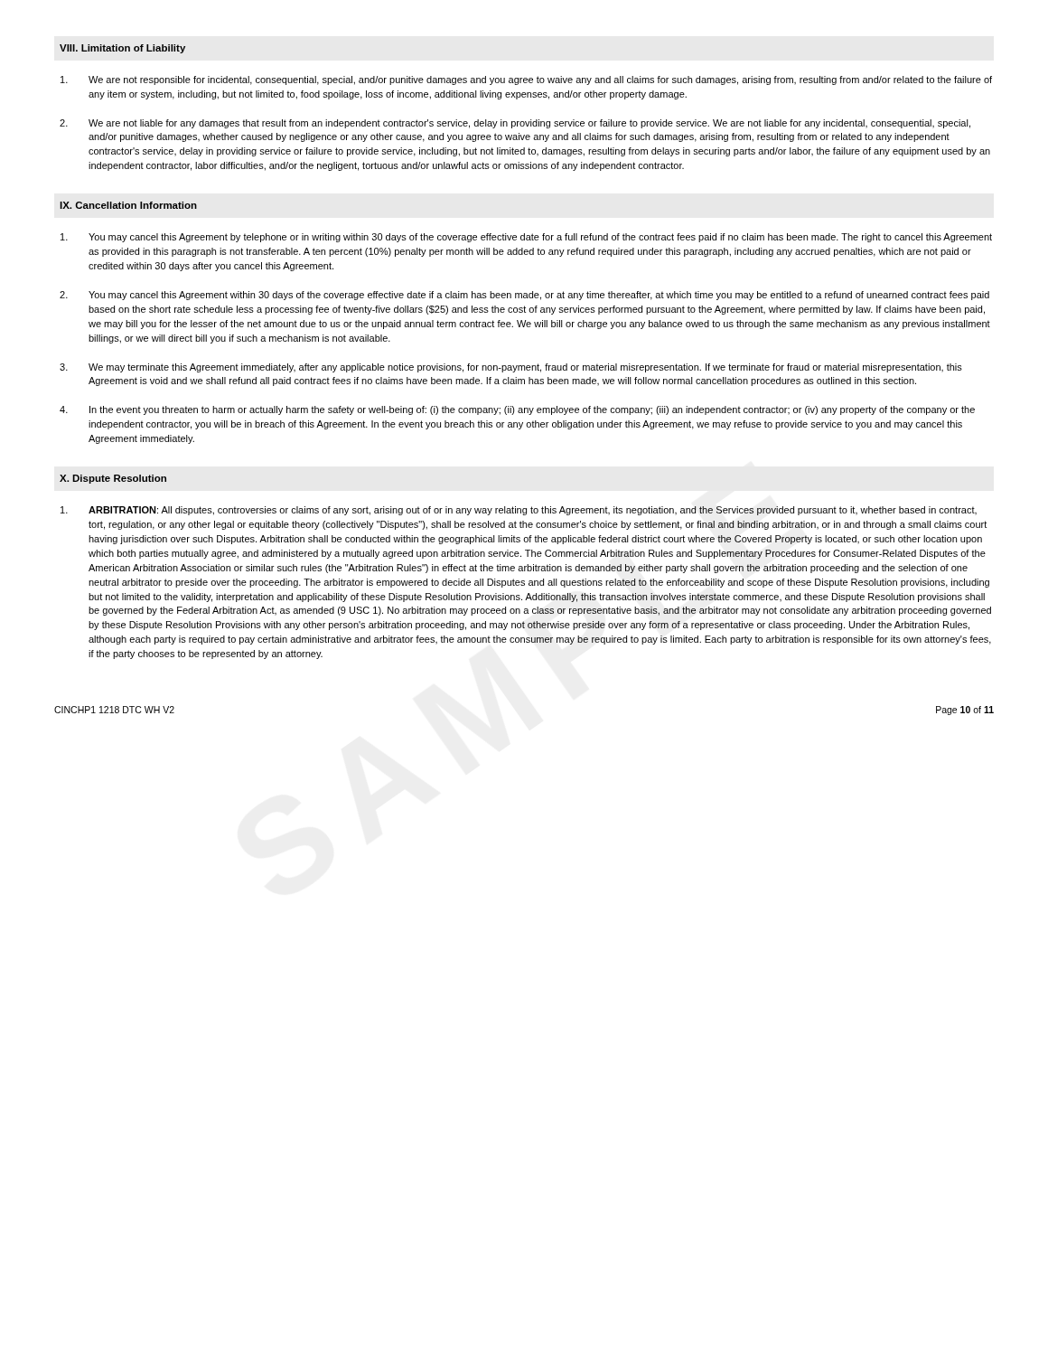SAMPLE
VIII. Limitation of Liability
We are not responsible for incidental, consequential, special, and/or punitive damages and you agree to waive any and all claims for such damages, arising from, resulting from and/or related to the failure of any item or system, including, but not limited to, food spoilage, loss of income, additional living expenses, and/or other property damage.
We are not liable for any damages that result from an independent contractor's service, delay in providing service or failure to provide service. We are not liable for any incidental, consequential, special, and/or punitive damages, whether caused by negligence or any other cause, and you agree to waive any and all claims for such damages, arising from, resulting from or related to any independent contractor's service, delay in providing service or failure to provide service, including, but not limited to, damages, resulting from delays in securing parts and/or labor, the failure of any equipment used by an independent contractor, labor difficulties, and/or the negligent, tortuous and/or unlawful acts or omissions of any independent contractor.
IX. Cancellation Information
You may cancel this Agreement by telephone or in writing within 30 days of the coverage effective date for a full refund of the contract fees paid if no claim has been made. The right to cancel this Agreement as provided in this paragraph is not transferable. A ten percent (10%) penalty per month will be added to any refund required under this paragraph, including any accrued penalties, which are not paid or credited within 30 days after you cancel this Agreement.
You may cancel this Agreement within 30 days of the coverage effective date if a claim has been made, or at any time thereafter, at which time you may be entitled to a refund of unearned contract fees paid based on the short rate schedule less a processing fee of twenty-five dollars ($25) and less the cost of any services performed pursuant to the Agreement, where permitted by law. If claims have been paid, we may bill you for the lesser of the net amount due to us or the unpaid annual term contract fee. We will bill or charge you any balance owed to us through the same mechanism as any previous installment billings, or we will direct bill you if such a mechanism is not available.
We may terminate this Agreement immediately, after any applicable notice provisions, for non-payment, fraud or material misrepresentation. If we terminate for fraud or material misrepresentation, this Agreement is void and we shall refund all paid contract fees if no claims have been made. If a claim has been made, we will follow normal cancellation procedures as outlined in this section.
In the event you threaten to harm or actually harm the safety or well-being of: (i) the company; (ii) any employee of the company; (iii) an independent contractor; or (iv) any property of the company or the independent contractor, you will be in breach of this Agreement. In the event you breach this or any other obligation under this Agreement, we may refuse to provide service to you and may cancel this Agreement immediately.
X. Dispute Resolution
ARBITRATION: All disputes, controversies or claims of any sort, arising out of or in any way relating to this Agreement, its negotiation, and the Services provided pursuant to it, whether based in contract, tort, regulation, or any other legal or equitable theory (collectively "Disputes"), shall be resolved at the consumer's choice by settlement, or final and binding arbitration, or in and through a small claims court having jurisdiction over such Disputes. Arbitration shall be conducted within the geographical limits of the applicable federal district court where the Covered Property is located, or such other location upon which both parties mutually agree, and administered by a mutually agreed upon arbitration service. The Commercial Arbitration Rules and Supplementary Procedures for Consumer-Related Disputes of the American Arbitration Association or similar such rules (the "Arbitration Rules") in effect at the time arbitration is demanded by either party shall govern the arbitration proceeding and the selection of one neutral arbitrator to preside over the proceeding. The arbitrator is empowered to decide all Disputes and all questions related to the enforceability and scope of these Dispute Resolution provisions, including but not limited to the validity, interpretation and applicability of these Dispute Resolution Provisions. Additionally, this transaction involves interstate commerce, and these Dispute Resolution provisions shall be governed by the Federal Arbitration Act, as amended (9 USC 1). No arbitration may proceed on a class or representative basis, and the arbitrator may not consolidate any arbitration proceeding governed by these Dispute Resolution Provisions with any other person's arbitration proceeding, and may not otherwise preside over any form of a representative or class proceeding. Under the Arbitration Rules, although each party is required to pay certain administrative and arbitrator fees, the amount the consumer may be required to pay is limited. Each party to arbitration is responsible for its own attorney's fees, if the party chooses to be represented by an attorney.
CINCHP1 1218 DTC WH V2
Page 10 of 11